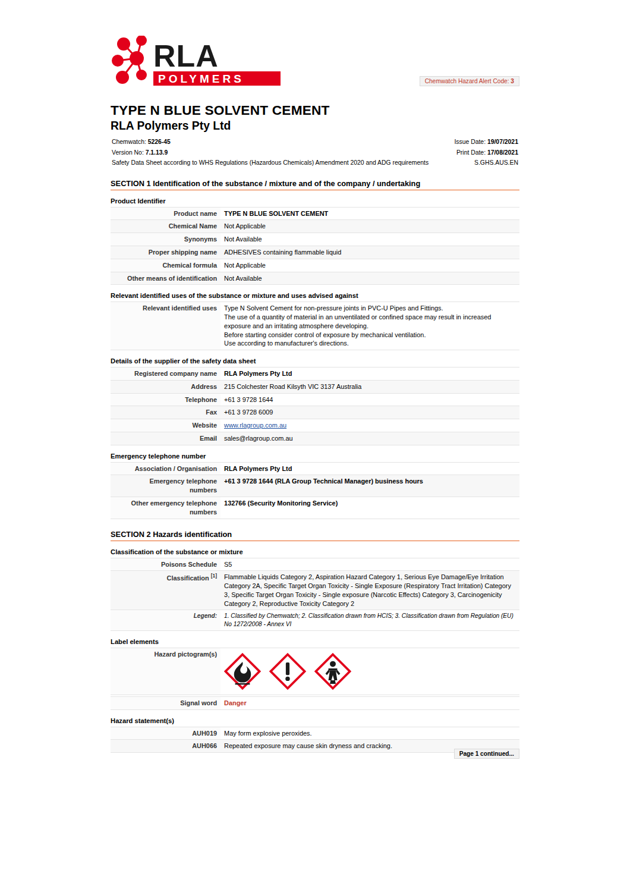RLA POLYMERS
TYPE N BLUE SOLVENT CEMENT
RLA Polymers Pty Ltd
Chemwatch Hazard Alert Code: 3
| Chemwatch: 5226-45 | Issue Date: 19/07/2021 |
| Version No: 7.1.13.9 | Print Date: 17/08/2021 |
| Safety Data Sheet according to WHS Regulations (Hazardous Chemicals) Amendment 2020 and ADG requirements | S.GHS.AUS.EN |
SECTION 1 Identification of the substance / mixture and of the company / undertaking
Product Identifier
| Product name | TYPE N BLUE SOLVENT CEMENT |
| Chemical Name | Not Applicable |
| Synonyms | Not Available |
| Proper shipping name | ADHESIVES containing flammable liquid |
| Chemical formula | Not Applicable |
| Other means of identification | Not Available |
Relevant identified uses of the substance or mixture and uses advised against
| Relevant identified uses | Type N Solvent Cement for non-pressure joints in PVC-U Pipes and Fittings. The use of a quantity of material in an unventilated or confined space may result in increased exposure and an irritating atmosphere developing. Before starting consider control of exposure by mechanical ventilation. Use according to manufacturer's directions. |
Details of the supplier of the safety data sheet
| Registered company name | RLA Polymers Pty Ltd |
| Address | 215 Colchester Road Kilsyth VIC 3137 Australia |
| Telephone | +61 3 9728 1644 |
| Fax | +61 3 9728 6009 |
| Website | www.rlagroup.com.au |
| Email | sales@rlagroup.com.au |
Emergency telephone number
| Association / Organisation | RLA Polymers Pty Ltd |
| Emergency telephone numbers | +61 3 9728 1644 (RLA Group Technical Manager) business hours |
| Other emergency telephone numbers | 132766 (Security Monitoring Service) |
SECTION 2 Hazards identification
Classification of the substance or mixture
| Poisons Schedule | S5 |
| Classification [1] | Flammable Liquids Category 2, Aspiration Hazard Category 1, Serious Eye Damage/Eye Irritation Category 2A, Specific Target Organ Toxicity - Single Exposure (Respiratory Tract Irritation) Category 3, Specific Target Organ Toxicity - Single exposure (Narcotic Effects) Category 3, Carcinogenicity Category 2, Reproductive Toxicity Category 2 |
| Legend: | 1. Classified by Chemwatch; 2. Classification drawn from HCIS; 3. Classification drawn from Regulation (EU) No 1272/2008 - Annex VI |
Label elements
| Hazard pictogram(s) | |
| Signal word | Danger |
Hazard statement(s)
| AUH019 | May form explosive peroxides. |
| AUH066 | Repeated exposure may cause skin dryness and cracking. |
Page 1 continued...